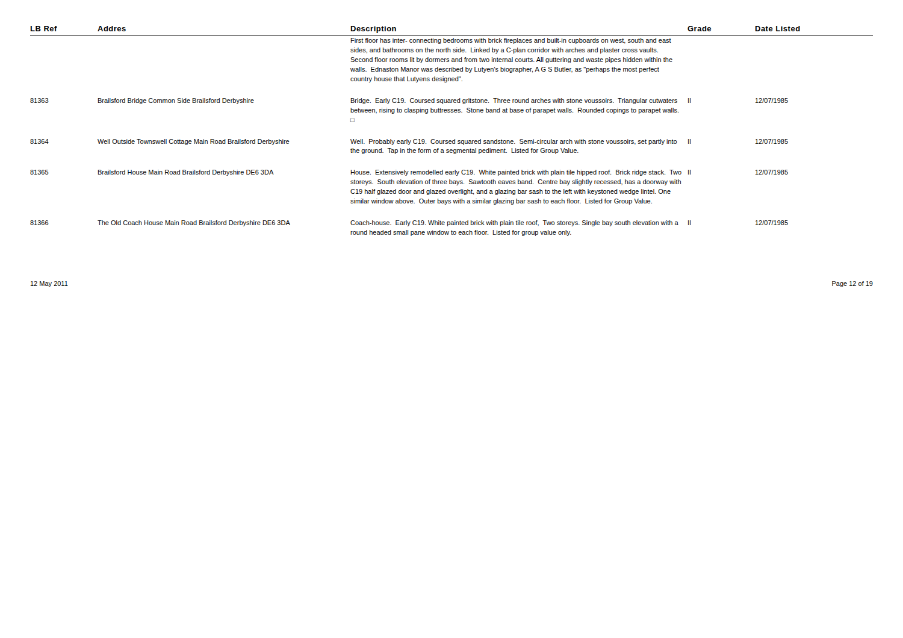| LB Ref | Addres | Description | Grade | Date Listed |
| --- | --- | --- | --- | --- |
| | | First floor has inter- connecting bedrooms with brick fireplaces and built-in cupboards on west, south and east sides, and bathrooms on the north side. Linked by a C-plan corridor with arches and plaster cross vaults. Second floor rooms lit by dormers and from two internal courts. All guttering and waste pipes hidden within the walls. Ednaston Manor was described by Lutyen's biographer, A G S Butler, as "perhaps the most perfect country house that Lutyens designed". | | |
| 81363 | Brailsford Bridge Common Side Brailsford Derbyshire | Bridge. Early C19. Coursed squared gritstone. Three round arches with stone voussoirs. Triangular cutwaters between, rising to clasping buttresses. Stone band at base of parapet walls. Rounded copings to parapet walls. □ | II | 12/07/1985 |
| 81364 | Well Outside Townswell Cottage Main Road Brailsford Derbyshire | Well. Probably early C19. Coursed squared sandstone. Semi-circular arch with stone voussoirs, set partly into the ground. Tap in the form of a segmental pediment. Listed for Group Value. | II | 12/07/1985 |
| 81365 | Brailsford House Main Road Brailsford Derbyshire DE6 3DA | House. Extensively remodelled early C19. White painted brick with plain tile hipped roof. Brick ridge stack. Two storeys. South elevation of three bays. Sawtooth eaves band. Centre bay slightly recessed, has a doorway with C19 half glazed door and glazed overlight, and a glazing bar sash to the left with keystoned wedge lintel. One similar window above. Outer bays with a similar glazing bar sash to each floor. Listed for Group Value. | II | 12/07/1985 |
| 81366 | The Old Coach House Main Road Brailsford Derbyshire DE6 3DA | Coach-house. Early C19. White painted brick with plain tile roof, Two storeys. Single bay south elevation with a round headed small pane window to each floor. Listed for group value only. | II | 12/07/1985 |
12 May 2011 Page 12 of 19